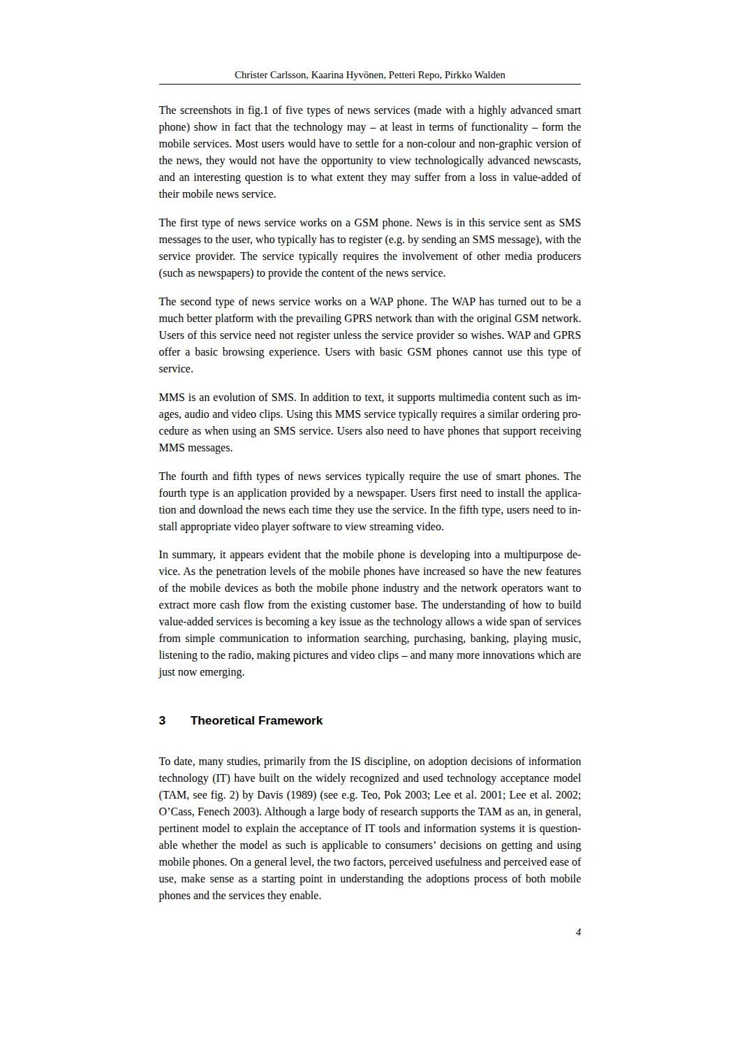Christer Carlsson, Kaarina Hyvönen, Petteri Repo, Pirkko Walden
The screenshots in fig.1 of five types of news services (made with a highly advanced smart phone) show in fact that the technology may – at least in terms of functionality – form the mobile services. Most users would have to settle for a non-colour and non-graphic version of the news, they would not have the opportunity to view technologically advanced newscasts, and an interesting question is to what extent they may suffer from a loss in value-added of their mobile news service.
The first type of news service works on a GSM phone. News is in this service sent as SMS messages to the user, who typically has to register (e.g. by sending an SMS message), with the service provider. The service typically requires the involvement of other media producers (such as newspapers) to provide the content of the news service.
The second type of news service works on a WAP phone. The WAP has turned out to be a much better platform with the prevailing GPRS network than with the original GSM network. Users of this service need not register unless the service provider so wishes. WAP and GPRS offer a basic browsing experience. Users with basic GSM phones cannot use this type of service.
MMS is an evolution of SMS. In addition to text, it supports multimedia content such as images, audio and video clips. Using this MMS service typically requires a similar ordering procedure as when using an SMS service. Users also need to have phones that support receiving MMS messages.
The fourth and fifth types of news services typically require the use of smart phones. The fourth type is an application provided by a newspaper. Users first need to install the application and download the news each time they use the service. In the fifth type, users need to install appropriate video player software to view streaming video.
In summary, it appears evident that the mobile phone is developing into a multipurpose device. As the penetration levels of the mobile phones have increased so have the new features of the mobile devices as both the mobile phone industry and the network operators want to extract more cash flow from the existing customer base. The understanding of how to build value-added services is becoming a key issue as the technology allows a wide span of services from simple communication to information searching, purchasing, banking, playing music, listening to the radio, making pictures and video clips – and many more innovations which are just now emerging.
3 Theoretical Framework
To date, many studies, primarily from the IS discipline, on adoption decisions of information technology (IT) have built on the widely recognized and used technology acceptance model (TAM, see fig. 2) by Davis (1989) (see e.g. Teo, Pok 2003; Lee et al. 2001; Lee et al. 2002; O’Cass, Fenech 2003). Although a large body of research supports the TAM as an, in general, pertinent model to explain the acceptance of IT tools and information systems it is questionable whether the model as such is applicable to consumers’ decisions on getting and using mobile phones. On a general level, the two factors, perceived usefulness and perceived ease of use, make sense as a starting point in understanding the adoptions process of both mobile phones and the services they enable.
4